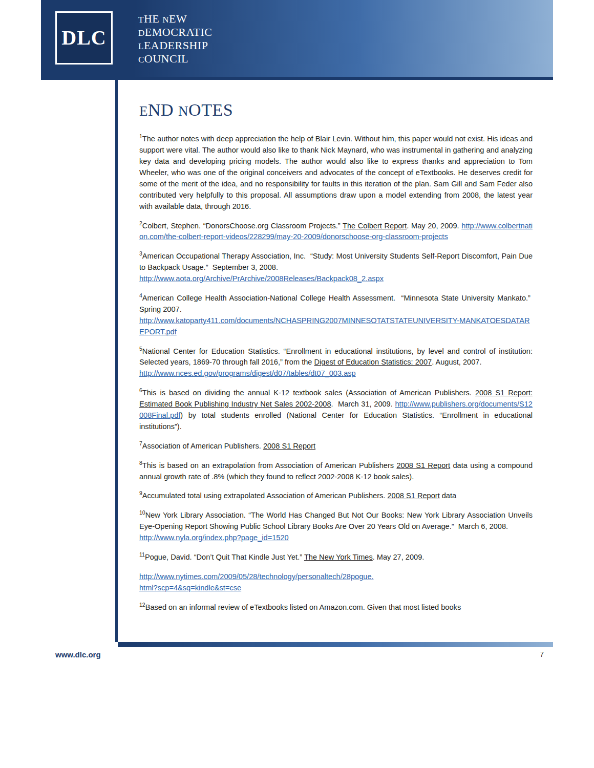DLC
THE NEW DEMOCRATIC LEADERSHIP COUNCIL
END NOTES
1The author notes with deep appreciation the help of Blair Levin. Without him, this paper would not exist. His ideas and support were vital. The author would also like to thank Nick Maynard, who was instrumental in gathering and analyzing key data and developing pricing models. The author would also like to express thanks and appreciation to Tom Wheeler, who was one of the original conceivers and advocates of the concept of eTextbooks. He deserves credit for some of the merit of the idea, and no responsibility for faults in this iteration of the plan. Sam Gill and Sam Feder also contributed very helpfully to this proposal. All assumptions draw upon a model extending from 2008, the latest year with available data, through 2016.
2Colbert, Stephen. “DonorsChoose.org Classroom Projects.” The Colbert Report. May 20, 2009. http://www.colbertnation.com/the-colbert-report-videos/228299/may-20-2009/donorschoose-org-classroom-projects
3American Occupational Therapy Association, Inc. “Study: Most University Students Self-Report Discomfort, Pain Due to Backpack Usage.” September 3, 2008.
http://www.aota.org/Archive/PrArchive/2008Releases/Backpack08_2.aspx
4American College Health Association-National College Health Assessment. “Minnesota State University Mankato.” Spring 2007.
http://www.katoparty411.com/documents/NCHASPRING2007MINNESOTATSTATEUNIVERSITY-MANKATOESDATAREPORT.pdf
5National Center for Education Statistics. “Enrollment in educational institutions, by level and control of institution: Selected years, 1869-70 through fall 2016,” from the Digest of Education Statistics: 2007. August, 2007.
http://www.nces.ed.gov/programs/digest/d07/tables/dt07_003.asp
6This is based on dividing the annual K-12 textbook sales (Association of American Publishers. 2008 S1 Report: Estimated Book Publishing Industry Net Sales 2002-2008. March 31, 2009. http://www.publishers.org/documents/S12008Final.pdf) by total students enrolled (National Center for Education Statistics. “Enrollment in educational institutions”).
7Association of American Publishers. 2008 S1 Report
8This is based on an extrapolation from Association of American Publishers 2008 S1 Report data using a compound annual growth rate of .8% (which they found to reflect 2002-2008 K-12 book sales).
9Accumulated total using extrapolated Association of American Publishers. 2008 S1 Report data
10New York Library Association. “The World Has Changed But Not Our Books: New York Library Association Unveils Eye-Opening Report Showing Public School Library Books Are Over 20 Years Old on Average.” March 6, 2008.
http://www.nyla.org/index.php?page_id=1520
11Pogue, David. “Don’t Quit That Kindle Just Yet.” The New York Times. May 27, 2009.
http://www.nytimes.com/2009/05/28/technology/personaltech/28pogue.
html?scp=4&sq=kindle&st=cse
12Based on an informal review of eTextbooks listed on Amazon.com. Given that most listed books
www.dlc.org
7